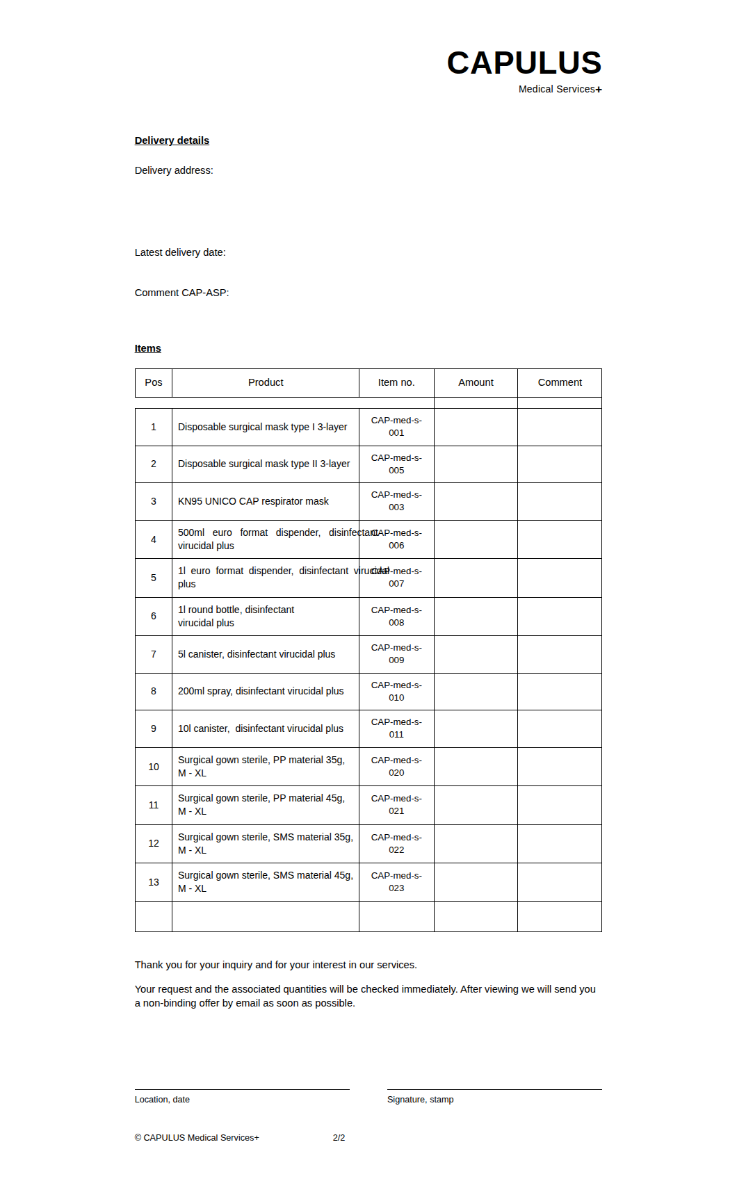CAPULUS
Medical Services+
Delivery details
Delivery address:
Latest delivery date:
Comment CAP-ASP:
Items
| Pos | Product | Item no. | Amount | Comment |
| --- | --- | --- | --- | --- |
| 1 | Disposable surgical mask type I 3-layer | CAP-med-s-001 | | |
| 2 | Disposable surgical mask type II 3-layer | CAP-med-s-005 | | |
| 3 | KN95 UNICO CAP respirator mask | CAP-med-s-003 | | |
| 4 | 500ml euro format dispender, disinfectant virucidal plus | CAP-med-s-006 | | |
| 5 | 1l euro format dispender, disinfectant virucidal plus | CAP-med-s-007 | | |
| 6 | 1l round bottle, disinfectant virucidal plus | CAP-med-s-008 | | |
| 7 | 5l canister, disinfectant virucidal plus | CAP-med-s-009 | | |
| 8 | 200ml spray, disinfectant virucidal plus | CAP-med-s-010 | | |
| 9 | 10l canister, disinfectant virucidal plus | CAP-med-s-011 | | |
| 10 | Surgical gown sterile, PP material 35g, M - XL | CAP-med-s-020 | | |
| 11 | Surgical gown sterile, PP material 45g, M - XL | CAP-med-s-021 | | |
| 12 | Surgical gown sterile, SMS material 35g, M - XL | CAP-med-s-022 | | |
| 13 | Surgical gown sterile, SMS material 45g, M - XL | CAP-med-s-023 | | |
Thank you for your inquiry and for your interest in our services.
Your request and the associated quantities will be checked immediately. After viewing we will send you a non-binding offer by email as soon as possible.
Location, date
Signature, stamp
© CAPULUS Medical Services+
2/2